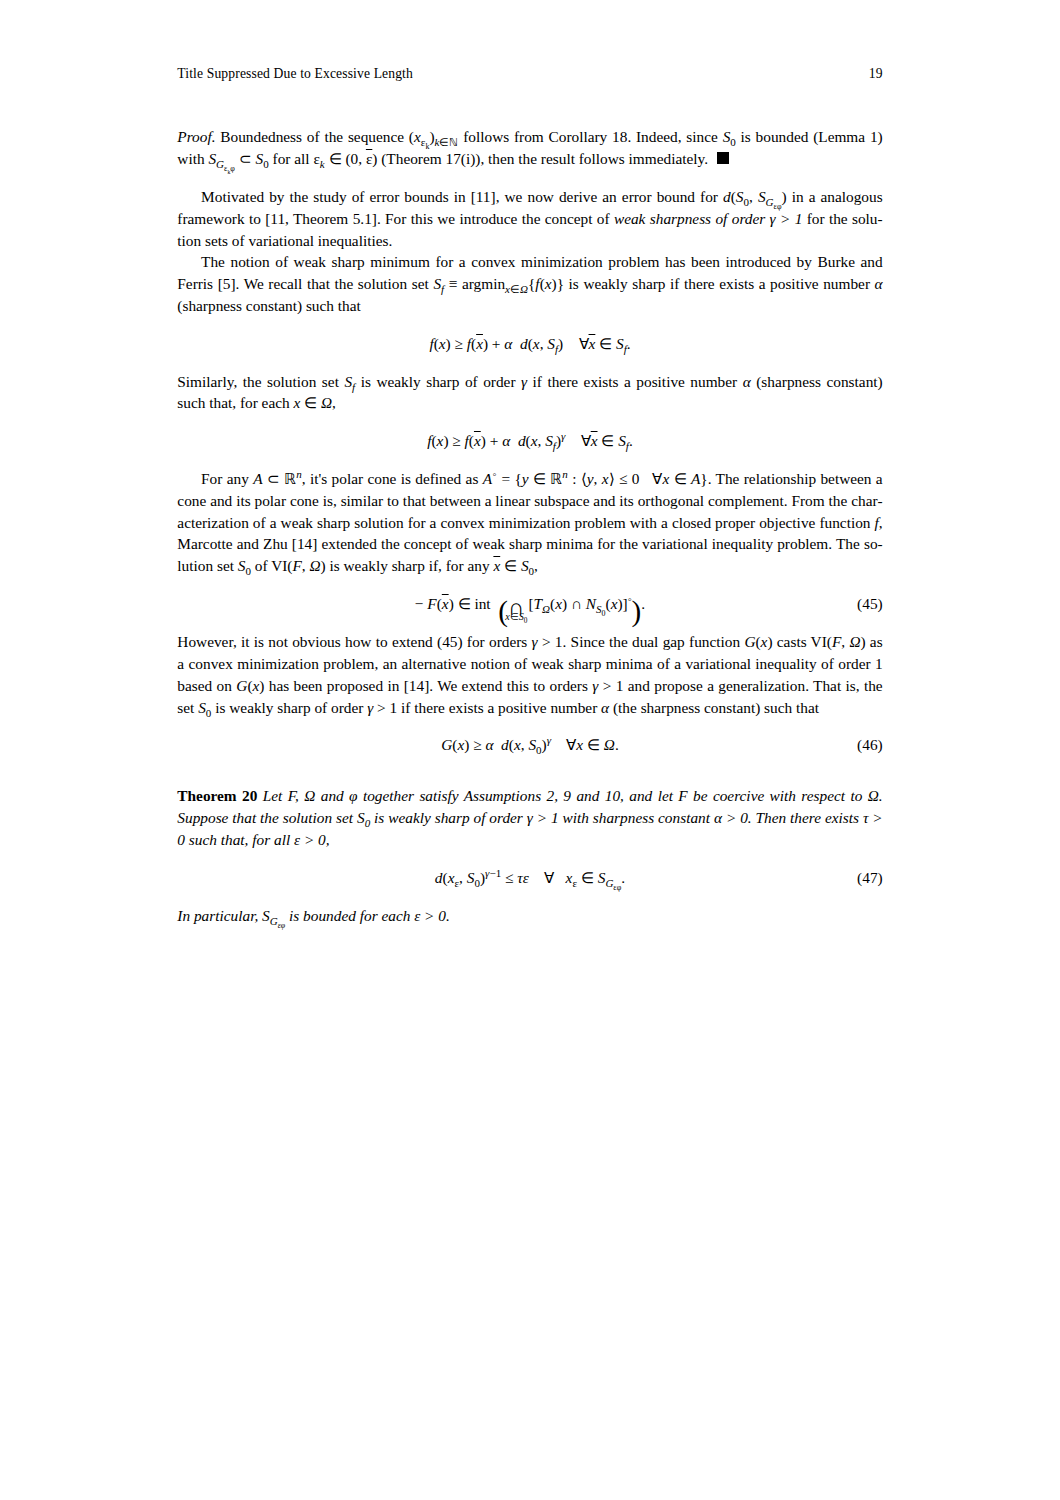Title Suppressed Due to Excessive Length 19
Proof. Boundedness of the sequence (xεk)k∈ℕ follows from Corollary 18. Indeed, since S0 is bounded (Lemma 1) with SGεkφ ⊂ S0 for all εk ∈ (0, ε) (Theorem 17(i)), then the result follows immediately.
Motivated by the study of error bounds in [11], we now derive an error bound for d(S0, SGεφ) in a analogous framework to [11, Theorem 5.1]. For this we introduce the concept of weak sharpness of order γ > 1 for the solution sets of variational inequalities.
The notion of weak sharp minimum for a convex minimization problem has been introduced by Burke and Ferris [5]. We recall that the solution set Sf ≡ argminx∈Ω{f(x)} is weakly sharp if there exists a positive number α (sharpness constant) such that
f(x) ≥ f(x) + α d(x, Sf) ∀x ∈ Sf.
Similarly, the solution set Sf is weakly sharp of order γ if there exists a positive number α (sharpness constant) such that, for each x ∈ Ω,
f(x) ≥ f(x) + α d(x, Sf)γ ∀x ∈ Sf.
For any A ⊂ ℝn, it's polar cone is defined as A◦ = {y ∈ ℝn : ⟨y, x⟩ ≤ 0 ∀x ∈ A}. The relationship between a cone and its polar cone is, similar to that between a linear subspace and its orthogonal complement. From the characterization of a weak sharp solution for a convex minimization problem with a closed proper objective function f, Marcotte and Zhu [14] extended the concept of weak sharp minima for the variational inequality problem. The solution set S0 of VI(F, Ω) is weakly sharp if, for any x ∈ S0,
− F(x) ∈ int (∩x∈S0 [TΩ(x) ∩ NS0(x)]◦). (45)
However, it is not obvious how to extend (45) for orders γ > 1. Since the dual gap function G(x) casts VI(F, Ω) as a convex minimization problem, an alternative notion of weak sharp minima of a variational inequality of order 1 based on G(x) has been proposed in [14]. We extend this to orders γ > 1 and propose a generalization. That is, the set S0 is weakly sharp of order γ > 1 if there exists a positive number α (the sharpness constant) such that
G(x) ≥ α d(x, S0)γ ∀x ∈ Ω. (46)
Theorem 20 Let F, Ω and φ together satisfy Assumptions 2, 9 and 10, and let F be coercive with respect to Ω. Suppose that the solution set S0 is weakly sharp of order γ > 1 with sharpness constant α > 0. Then there exists τ > 0 such that, for all ε > 0,
d(xε, S0)γ−1 ≤ τε ∀ xε ∈ SGεφ. (47)
In particular, SGεφ is bounded for each ε > 0.